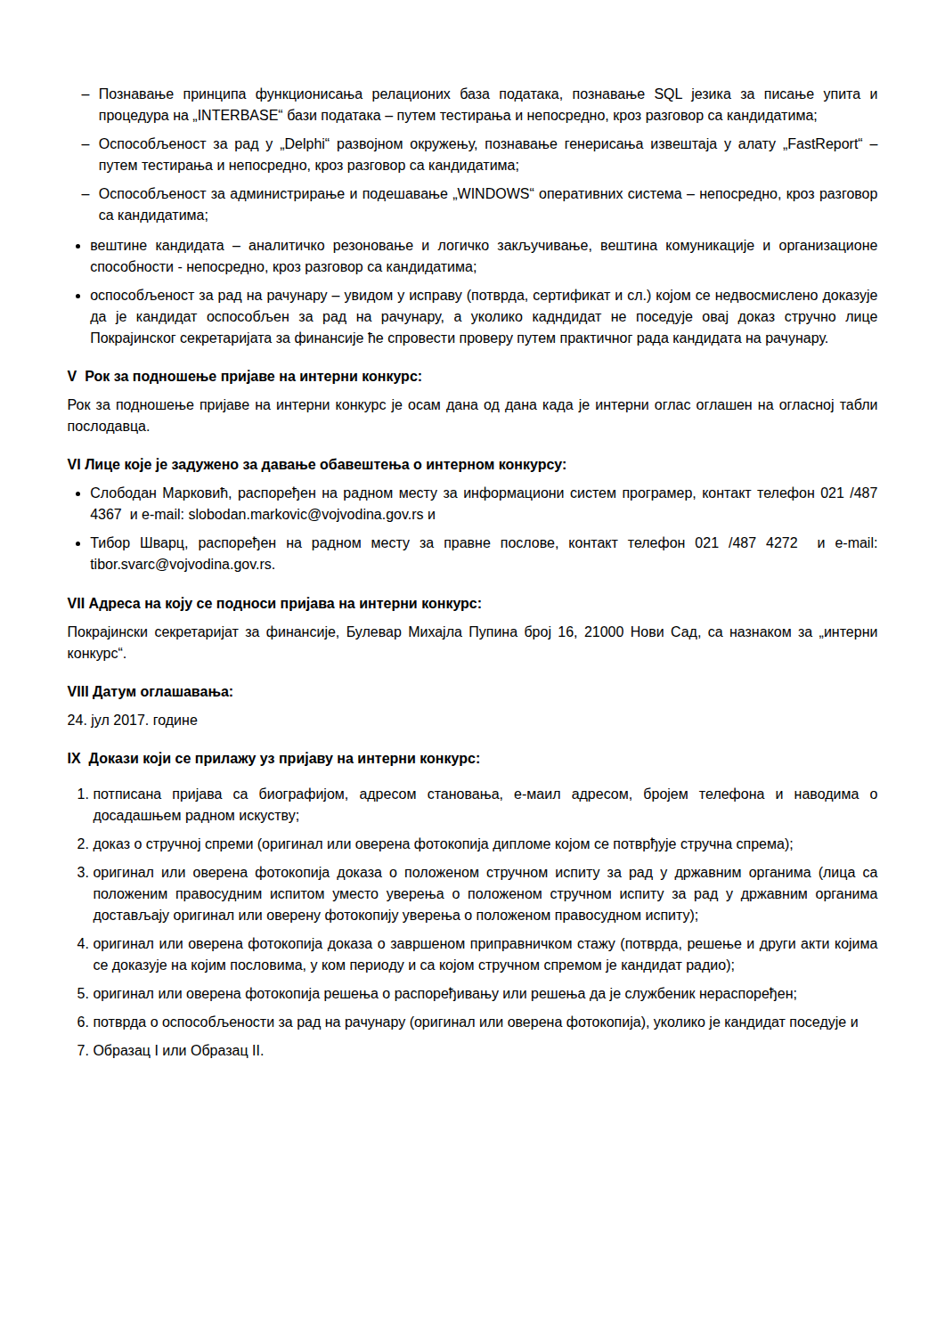Познавање принципа функционисања релационих база података, познавање SQL језика за писање упита и процедура на „INTERBASE“ бази података – путем тестирања и непосредно, кроз разговор са кандидатима;
Оспособљеност за рад у „Delphi“ развојном окружењу, познавање генерисања извештаја у алату „FastReport“ – путем тестирања и непосредно, кроз разговор са кандидатима;
Оспособљеност за администрирање и подешавање „WINDOWS“ оперативних система – непосредно, кроз разговор са кандидатима;
вештине кандидата – аналитичко резоновање и логичко закључивање, вештина комуникације и организационе способности - непосредно, кроз разговор са кандидатима;
оспособљеност за рад на рачунару – увидом у исправу (потврда, сертификат и сл.) којом се недвосмислено доказује да је кандидат оспособљен за рад на рачунару, а уколико кадндидат не поседује овај доказ стручно лице Покрајинског секретаријата за финансије ће спровести проверу путем практичног рада кандидата на рачунару.
V Рок за подношење пријаве на интерни конкурс:
Рок за подношење пријаве на интерни конкурс је осам дана од дана када је интерни оглас оглашен на огласној табли послодавца.
VI Лице које је задужено за давање обавештења о интерном конкурсу:
Слободан Марковић, распоређен на радном месту за информациони систем програмер, контакт телефон 021 /487 4367 и e-mail: slobodan.markovic@vojvodina.gov.rs и
Тибор Шварц, распоређен на радном месту за правне послове, контакт телефон 021 /487 4272 и e-mail: tibor.svarc@vojvodina.gov.rs.
VII Адреса на коју се подноси пријава на интерни конкурс:
Покрајински секретаријат за финансије, Булевар Михајла Пупина број 16, 21000 Нови Сад, са назнаком за „интерни конкурс“.
VIII Датум оглашавања:
24. јул 2017. године
IX Докази који се прилажу уз пријаву на интерни конкурс:
потписана пријава са биографијом, адресом становања, е-маил адресом, бројем телефона и наводима о досадашњем радном искуству;
доказ о стручној спреми (оригинал или оверена фотокопија дипломе којом се потврђује стручна спрема);
оригинал или оверена фотокопија доказа о положеном стручном испиту за рад у државним органима (лица са положеним правосудним испитом уместо уверења о положеном стручном испиту за рад у државним органима достављају оригинал или оверену фотокопију уверења о положеном правосудном испиту);
оригинал или оверена фотокопија доказа о завршеном приправничком стажу (потврда, решење и други акти којима се доказује на којим пословима, у ком периоду и са којом стручном спремом је кандидат радио);
оригинал или оверена фотокопија решења о распоређивању или решења да је службеник нераспоређен;
потврда о оспособљености за рад на рачунару (оригинал или оверена фотокопија), уколико је кандидат поседује и
Образац I или Образац II.